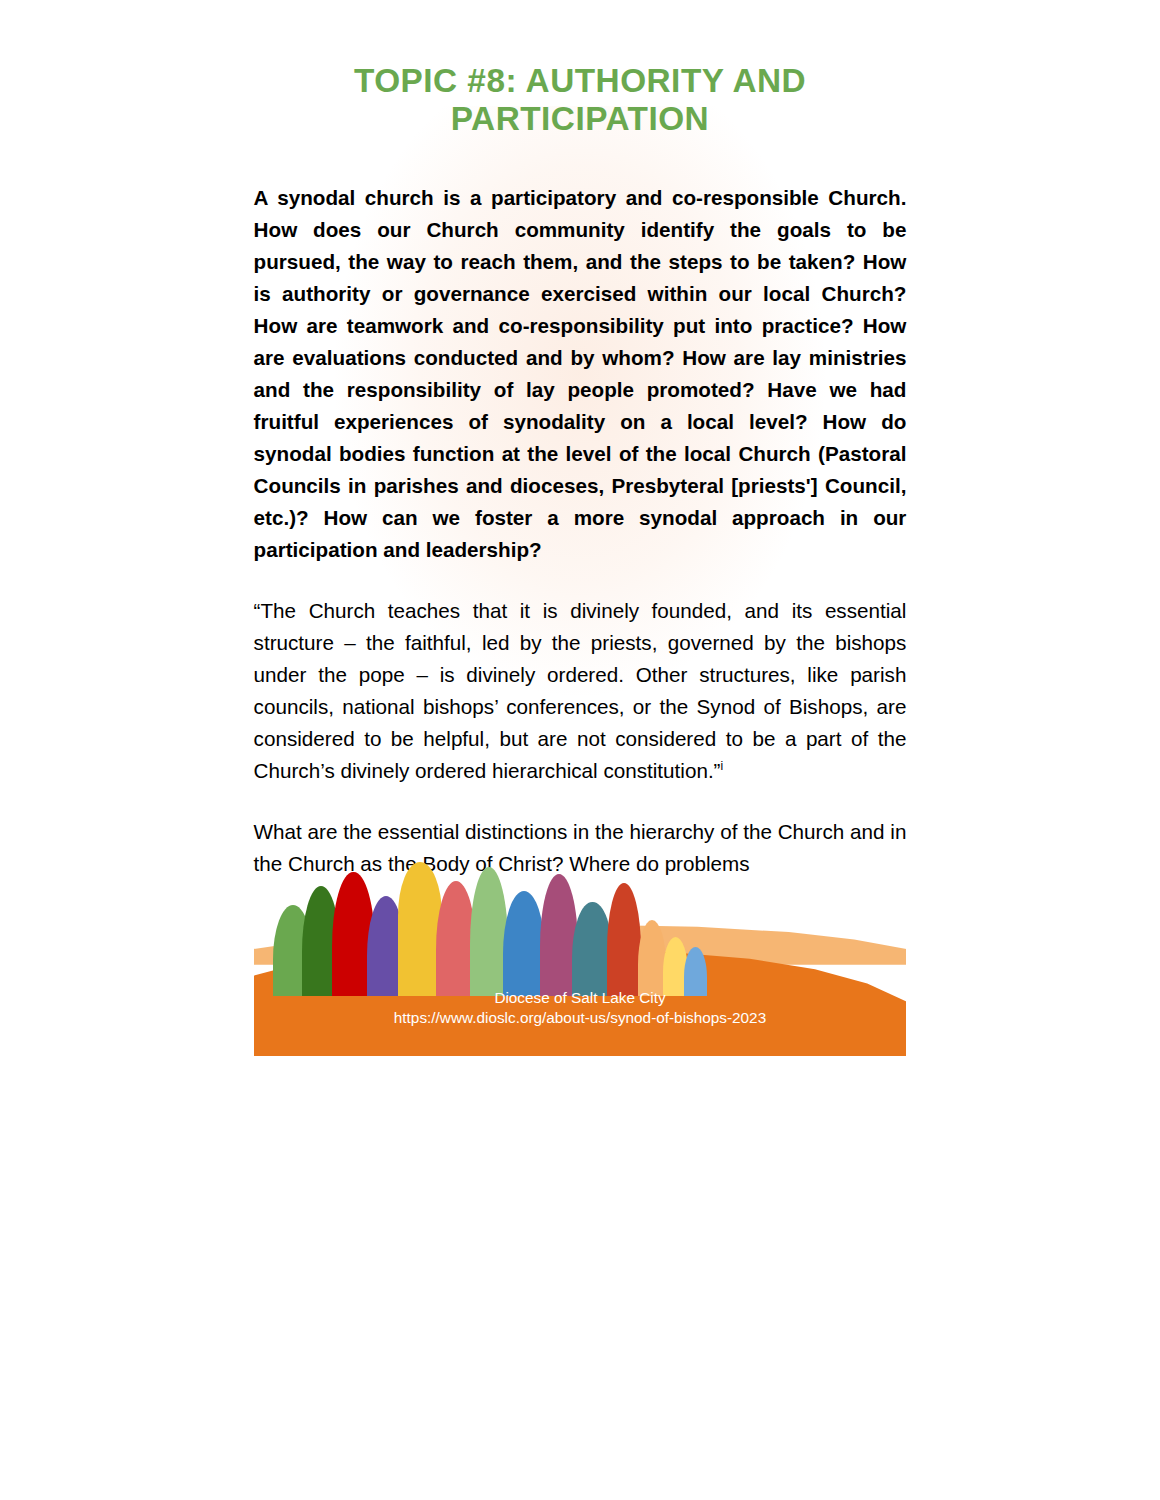TOPIC #8: AUTHORITY AND PARTICIPATION
A synodal church is a participatory and co-responsible Church. How does our Church community identify the goals to be pursued, the way to reach them, and the steps to be taken? How is authority or governance exercised within our local Church? How are teamwork and co-responsibility put into practice? How are evaluations conducted and by whom? How are lay ministries and the responsibility of lay people promoted? Have we had fruitful experiences of synodality on a local level? How do synodal bodies function at the level of the local Church (Pastoral Councils in parishes and dioceses, Presbyteral [priests'] Council, etc.)? How can we foster a more synodal approach in our participation and leadership?
“The Church teaches that it is divinely founded, and its essential structure – the faithful, led by the priests, governed by the bishops under the pope – is divinely ordered. Other structures, like parish councils, national bishops’ conferences, or the Synod of Bishops, are considered to be helpful, but are not considered to be a part of the Church’s divinely ordered hierarchical constitution.”i
What are the essential distinctions in the hierarchy of the Church and in the Church as the Body of Christ? Where do problems
Diocese of Salt Lake City
https://www.dioslc.org/about-us/synod-of-bishops-2023